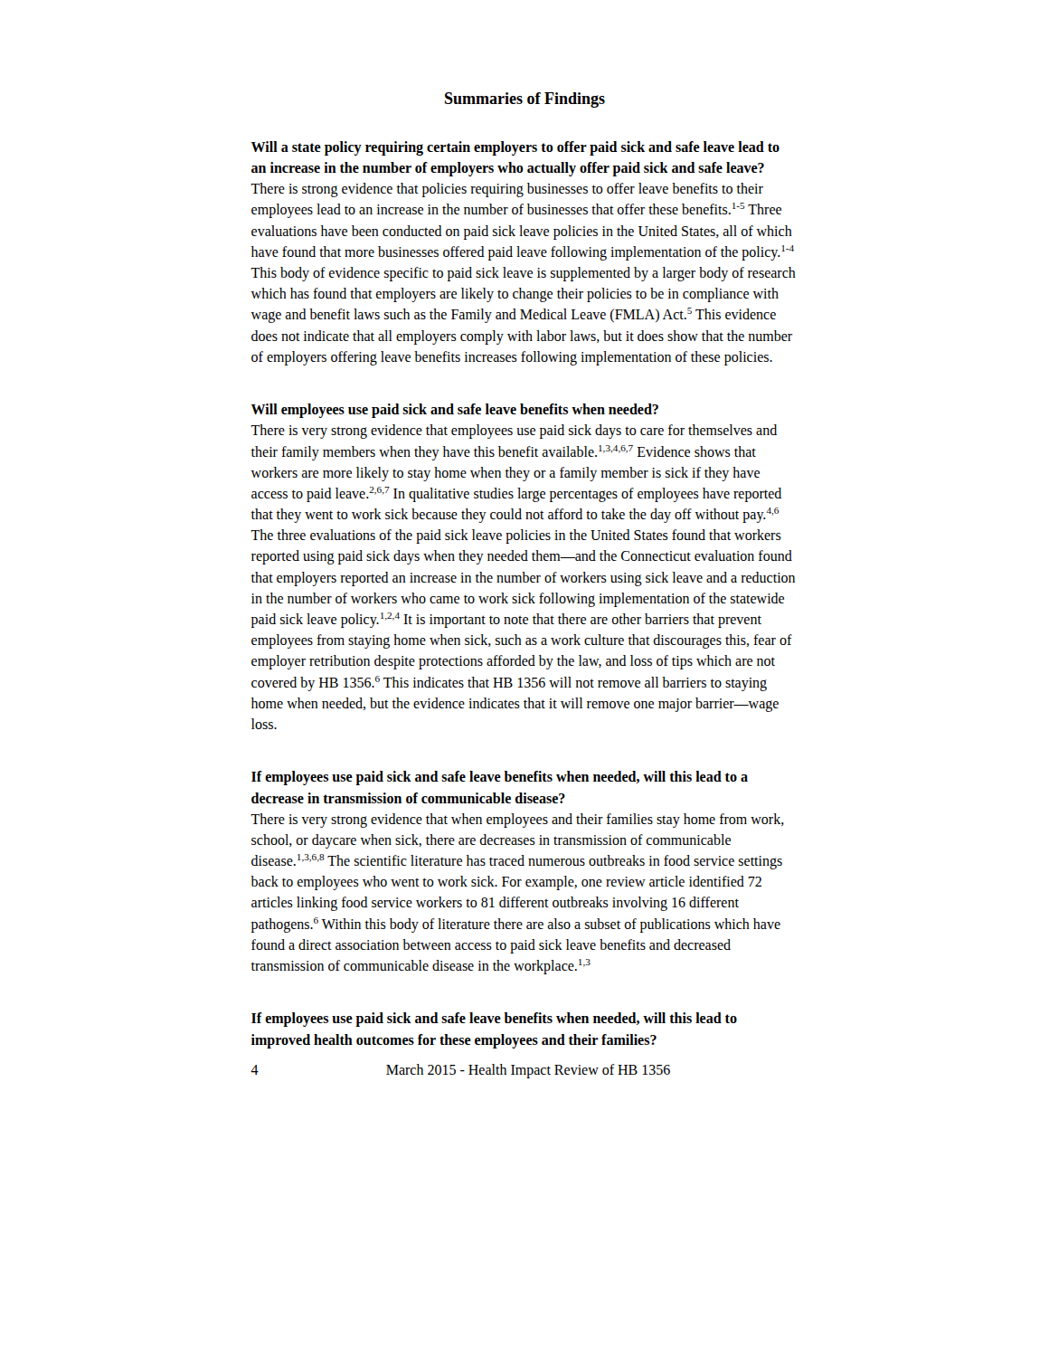Summaries of Findings
Will a state policy requiring certain employers to offer paid sick and safe leave lead to an increase in the number of employers who actually offer paid sick and safe leave?
There is strong evidence that policies requiring businesses to offer leave benefits to their employees lead to an increase in the number of businesses that offer these benefits.1-5 Three evaluations have been conducted on paid sick leave policies in the United States, all of which have found that more businesses offered paid leave following implementation of the policy.1-4 This body of evidence specific to paid sick leave is supplemented by a larger body of research which has found that employers are likely to change their policies to be in compliance with wage and benefit laws such as the Family and Medical Leave (FMLA) Act.5 This evidence does not indicate that all employers comply with labor laws, but it does show that the number of employers offering leave benefits increases following implementation of these policies.
Will employees use paid sick and safe leave benefits when needed?
There is very strong evidence that employees use paid sick days to care for themselves and their family members when they have this benefit available.1,3,4,6,7 Evidence shows that workers are more likely to stay home when they or a family member is sick if they have access to paid leave.2,6,7 In qualitative studies large percentages of employees have reported that they went to work sick because they could not afford to take the day off without pay.4,6 The three evaluations of the paid sick leave policies in the United States found that workers reported using paid sick days when they needed them—and the Connecticut evaluation found that employers reported an increase in the number of workers using sick leave and a reduction in the number of workers who came to work sick following implementation of the statewide paid sick leave policy.1,2,4 It is important to note that there are other barriers that prevent employees from staying home when sick, such as a work culture that discourages this, fear of employer retribution despite protections afforded by the law, and loss of tips which are not covered by HB 1356.6 This indicates that HB 1356 will not remove all barriers to staying home when needed, but the evidence indicates that it will remove one major barrier—wage loss.
If employees use paid sick and safe leave benefits when needed, will this lead to a decrease in transmission of communicable disease?
There is very strong evidence that when employees and their families stay home from work, school, or daycare when sick, there are decreases in transmission of communicable disease.1,3,6,8 The scientific literature has traced numerous outbreaks in food service settings back to employees who went to work sick. For example, one review article identified 72 articles linking food service workers to 81 different outbreaks involving 16 different pathogens.6 Within this body of literature there are also a subset of publications which have found a direct association between access to paid sick leave benefits and decreased transmission of communicable disease in the workplace.1,3
If employees use paid sick and safe leave benefits when needed, will this lead to improved health outcomes for these employees and their families?
4
March 2015 - Health Impact Review of HB 1356